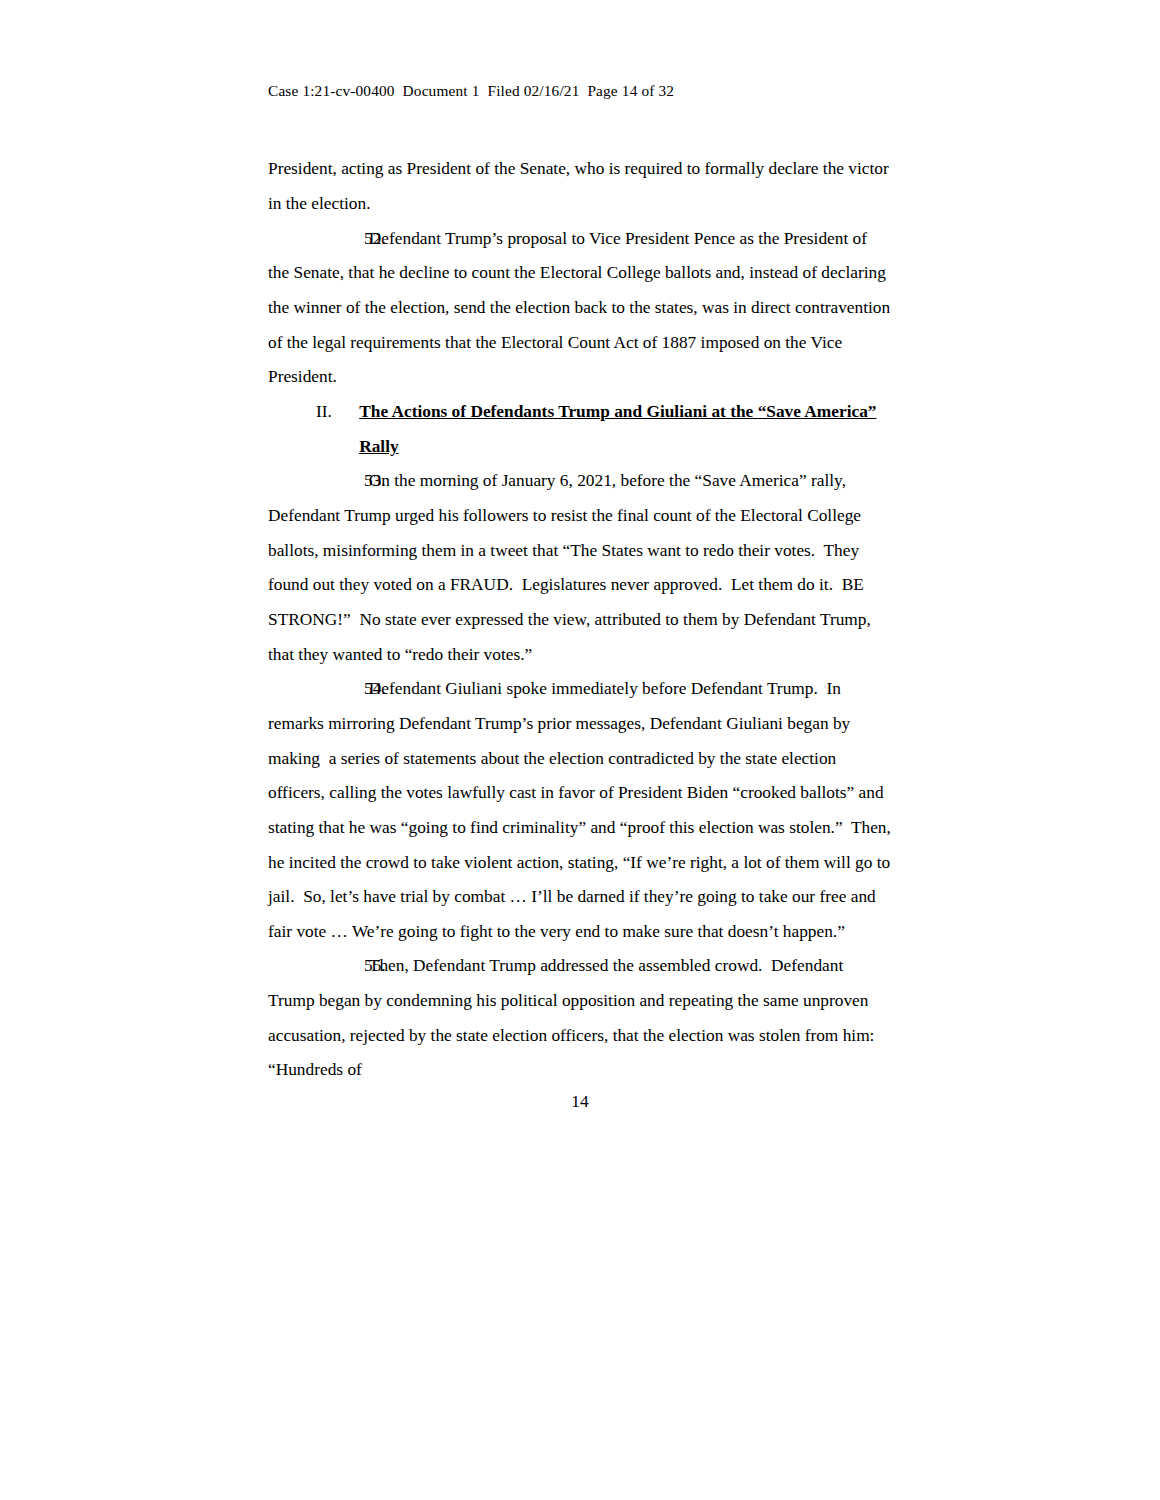Case 1:21-cv-00400 Document 1 Filed 02/16/21 Page 14 of 32
President, acting as President of the Senate, who is required to formally declare the victor in the election.
52. Defendant Trump’s proposal to Vice President Pence as the President of the Senate, that he decline to count the Electoral College ballots and, instead of declaring the winner of the election, send the election back to the states, was in direct contravention of the legal requirements that the Electoral Count Act of 1887 imposed on the Vice President.
II. The Actions of Defendants Trump and Giuliani at the “Save America” Rally
53. On the morning of January 6, 2021, before the “Save America” rally, Defendant Trump urged his followers to resist the final count of the Electoral College ballots, misinforming them in a tweet that “The States want to redo their votes. They found out they voted on a FRAUD. Legislatures never approved. Let them do it. BE STRONG!” No state ever expressed the view, attributed to them by Defendant Trump, that they wanted to “redo their votes.”
54. Defendant Giuliani spoke immediately before Defendant Trump. In remarks mirroring Defendant Trump’s prior messages, Defendant Giuliani began by making a series of statements about the election contradicted by the state election officers, calling the votes lawfully cast in favor of President Biden “crooked ballots” and stating that he was “going to find criminality” and “proof this election was stolen.” Then, he incited the crowd to take violent action, stating, “If we’re right, a lot of them will go to jail. So, let’s have trial by combat … I’ll be darned if they’re going to take our free and fair vote … We’re going to fight to the very end to make sure that doesn’t happen.”
55. Then, Defendant Trump addressed the assembled crowd. Defendant Trump began by condemning his political opposition and repeating the same unproven accusation, rejected by the state election officers, that the election was stolen from him: “Hundreds of
14